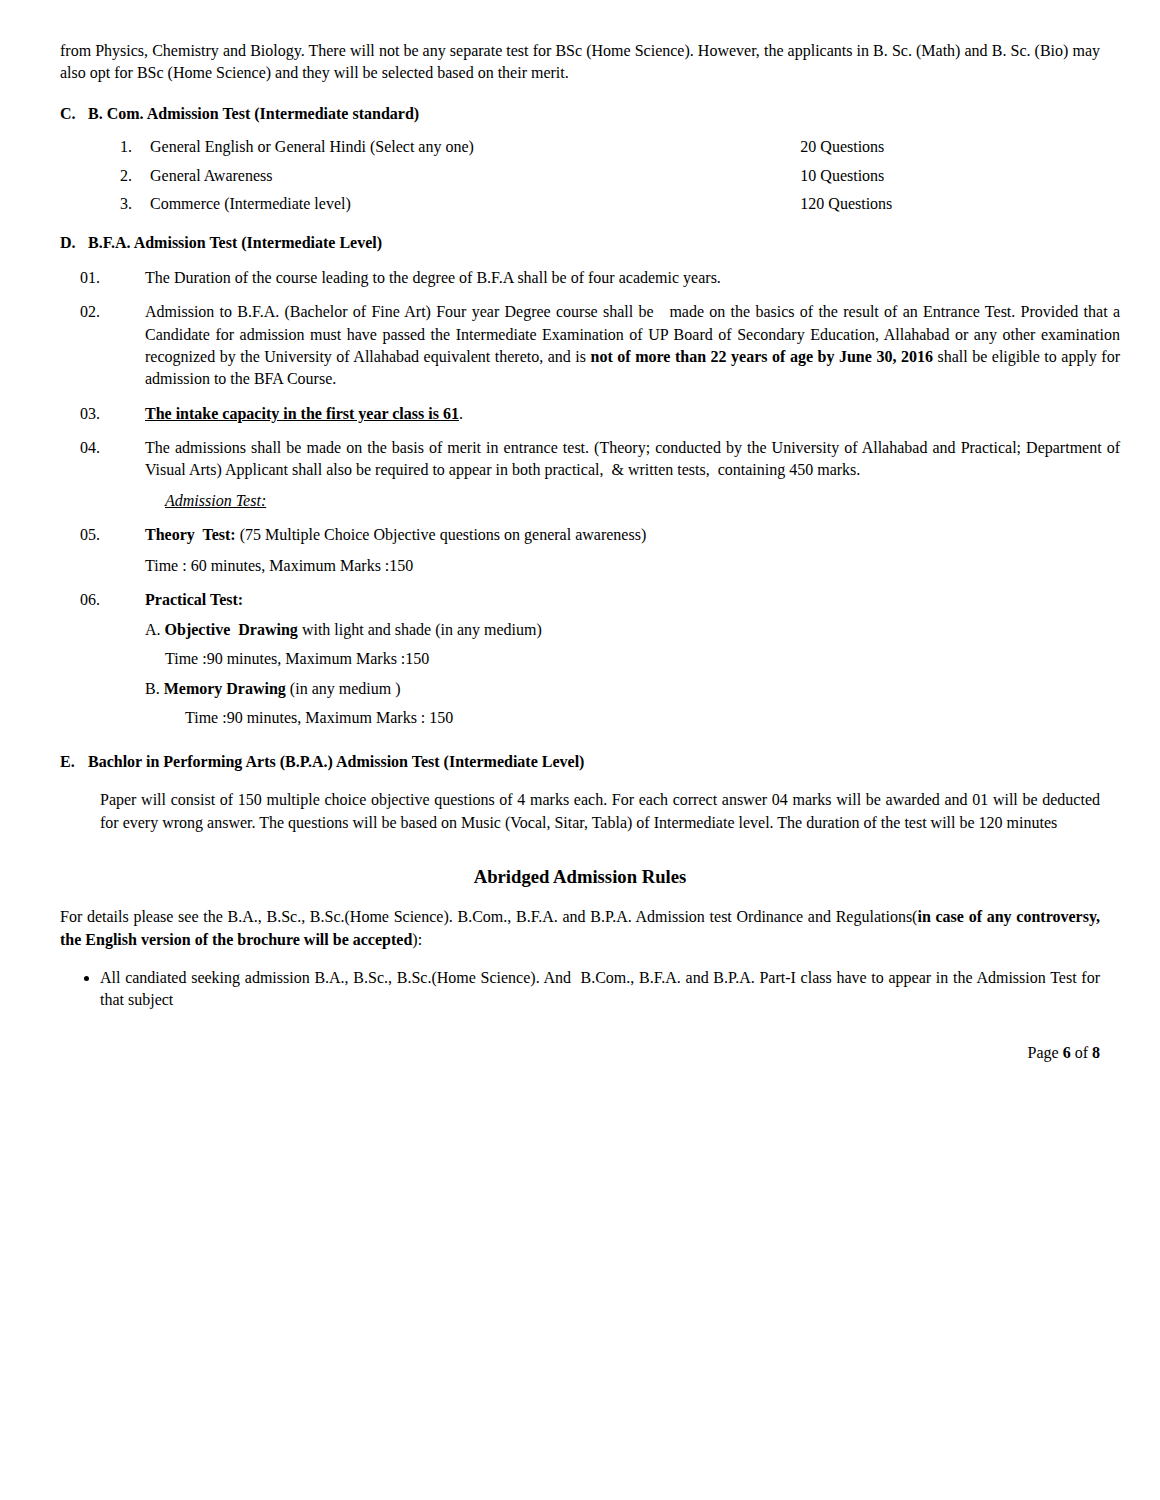from Physics, Chemistry and Biology. There will not be any separate test for BSc (Home Science). However, the applicants in B. Sc. (Math) and B. Sc. (Bio) may also opt for BSc (Home Science) and they will be selected based on their merit.
C. B. Com. Admission Test (Intermediate standard)
| 1. | General English or General Hindi (Select any one) | 20 Questions |
| 2. | General Awareness | 10 Questions |
| 3. | Commerce (Intermediate level) | 120 Questions |
D. B.F.A. Admission Test (Intermediate Level)
| 01. | The Duration of the course leading to the degree of B.F.A shall be of four academic years. |
| 02. | Admission to B.F.A. (Bachelor of Fine Art) Four year Degree course shall be made on the basics of the result of an Entrance Test. Provided that a Candidate for admission must have passed the Intermediate Examination of UP Board of Secondary Education, Allahabad or any other examination recognized by the University of Allahabad equivalent thereto, and is not of more than 22 years of age by June 30, 2016 shall be eligible to apply for admission to the BFA Course. |
| 03. | The intake capacity in the first year class is 61 . |
| 04. | The admissions shall be made on the basis of merit in entrance test. (Theory; conducted by the University of Allahabad and Practical; Department of Visual Arts) Applicant shall also be required to appear in both practical, & written tests, containing 450 marks. Admission Test: |
| 05. | Theory Test: (75 Multiple Choice Objective questions on general awareness) Time : 60 minutes, Maximum Marks :150 |
| 06. | Practical Test: A. Objective Drawing with light and shade (in any medium) Time :90 minutes, Maximum Marks :150 B. Memory Drawing (in any medium ) Time :90 minutes, Maximum Marks : 150 |
E. Bachlor in Performing Arts (B.P.A.) Admission Test (Intermediate Level)
Paper will consist of 150 multiple choice objective questions of 4 marks each. For each correct answer 04 marks will be awarded and 01 will be deducted for every wrong answer. The questions will be based on Music (Vocal, Sitar, Tabla) of Intermediate level. The duration of the test will be 120 minutes
Abridged Admission Rules
For details please see the B.A., B.Sc., B.Sc.(Home Science). B.Com., B.F.A. and B.P.A. Admission test Ordinance and Regulations(in case of any controversy, the English version of the brochure will be accepted):
All candiated seeking admission B.A., B.Sc., B.Sc.(Home Science). And B.Com., B.F.A. and B.P.A. Part-I class have to appear in the Admission Test for that subject
Page 6 of 8